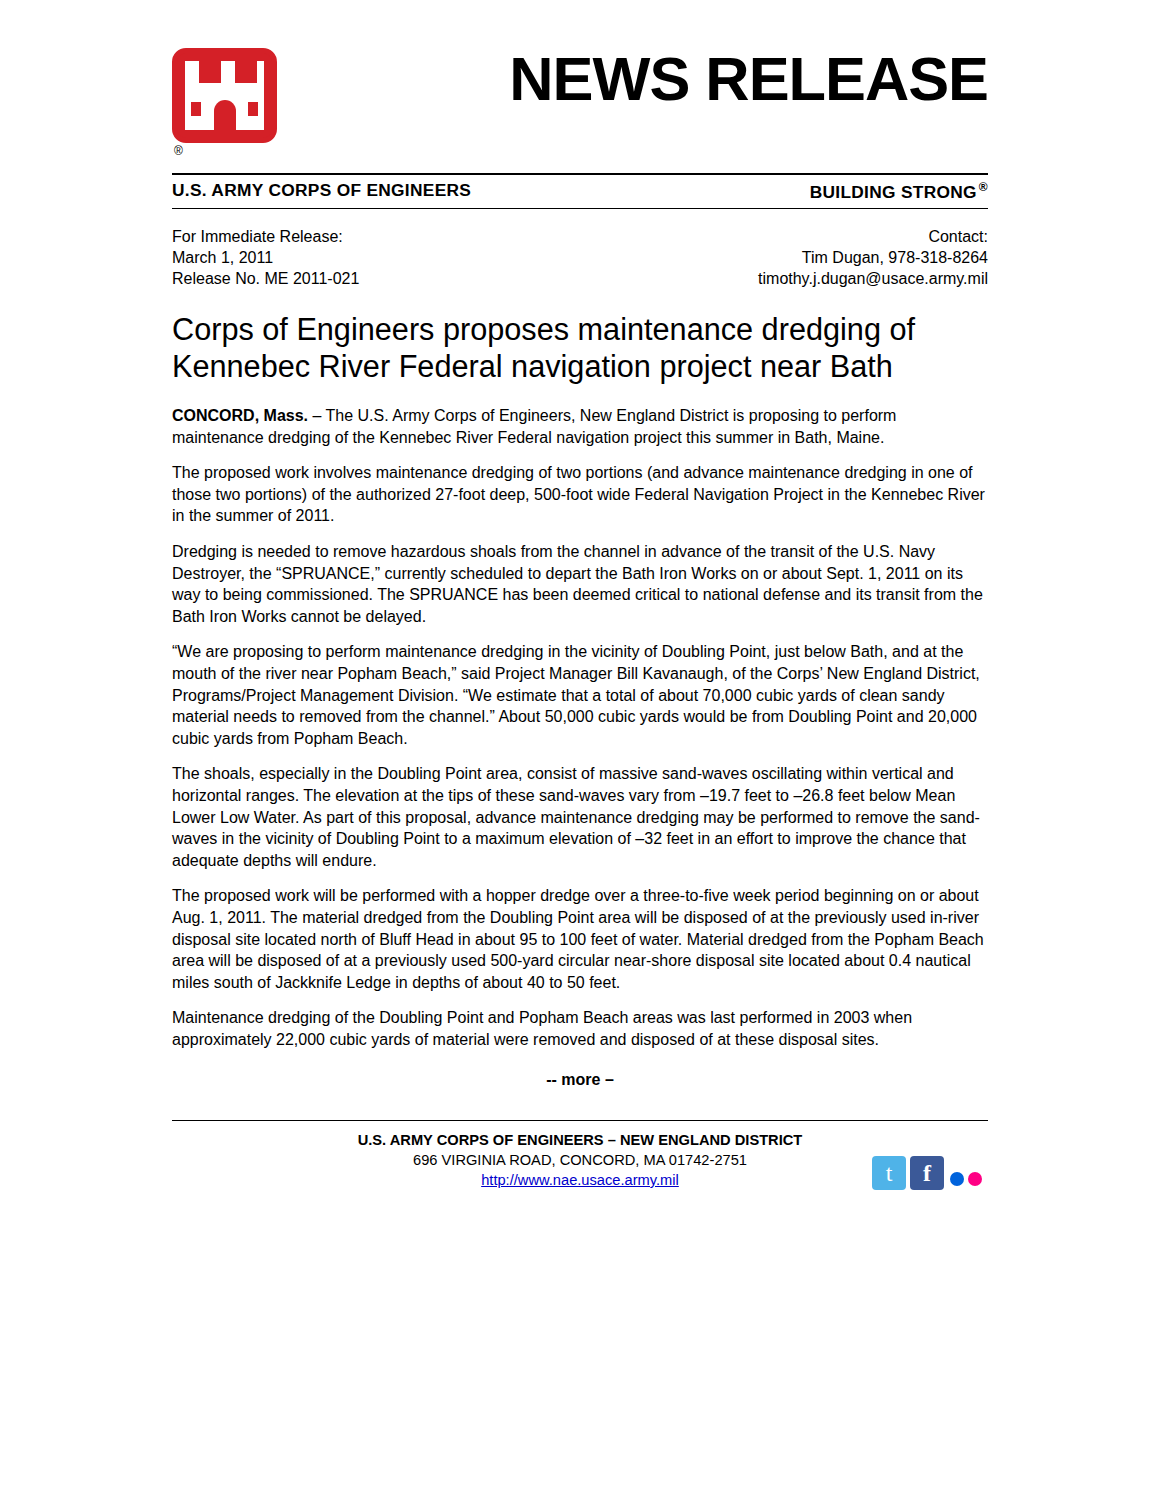®
NEWS RELEASE
U.S. ARMY CORPS OF ENGINEERS BUILDING STRONG®
For Immediate Release:
March 1, 2011
Release No. ME 2011-021
Contact:
Tim Dugan, 978-318-8264
timothy.j.dugan@usace.army.mil
Corps of Engineers proposes maintenance dredging of Kennebec River Federal navigation project near Bath
CONCORD, Mass. – The U.S. Army Corps of Engineers, New England District is proposing to perform maintenance dredging of the Kennebec River Federal navigation project this summer in Bath, Maine.
The proposed work involves maintenance dredging of two portions (and advance maintenance dredging in one of those two portions) of the authorized 27-foot deep, 500-foot wide Federal Navigation Project in the Kennebec River in the summer of 2011.
Dredging is needed to remove hazardous shoals from the channel in advance of the transit of the U.S. Navy Destroyer, the “SPRUANCE,” currently scheduled to depart the Bath Iron Works on or about Sept. 1, 2011 on its way to being commissioned. The SPRUANCE has been deemed critical to national defense and its transit from the Bath Iron Works cannot be delayed.
“We are proposing to perform maintenance dredging in the vicinity of Doubling Point, just below Bath, and at the mouth of the river near Popham Beach,” said Project Manager Bill Kavanaugh, of the Corps’ New England District, Programs/Project Management Division. “We estimate that a total of about 70,000 cubic yards of clean sandy material needs to removed from the channel.” About 50,000 cubic yards would be from Doubling Point and 20,000 cubic yards from Popham Beach.
The shoals, especially in the Doubling Point area, consist of massive sand-waves oscillating within vertical and horizontal ranges. The elevation at the tips of these sand-waves vary from –19.7 feet to –26.8 feet below Mean Lower Low Water. As part of this proposal, advance maintenance dredging may be performed to remove the sand-waves in the vicinity of Doubling Point to a maximum elevation of –32 feet in an effort to improve the chance that adequate depths will endure.
The proposed work will be performed with a hopper dredge over a three-to-five week period beginning on or about Aug. 1, 2011. The material dredged from the Doubling Point area will be disposed of at the previously used in-river disposal site located north of Bluff Head in about 95 to 100 feet of water. Material dredged from the Popham Beach area will be disposed of at a previously used 500-yard circular near-shore disposal site located about 0.4 nautical miles south of Jackknife Ledge in depths of about 40 to 50 feet.
Maintenance dredging of the Doubling Point and Popham Beach areas was last performed in 2003 when approximately 22,000 cubic yards of material were removed and disposed of at these disposal sites.
-- more –
U.S. ARMY CORPS OF ENGINEERS – NEW ENGLAND DISTRICT
696 VIRGINIA ROAD, CONCORD, MA 01742-2751
http://www.nae.usace.army.mil